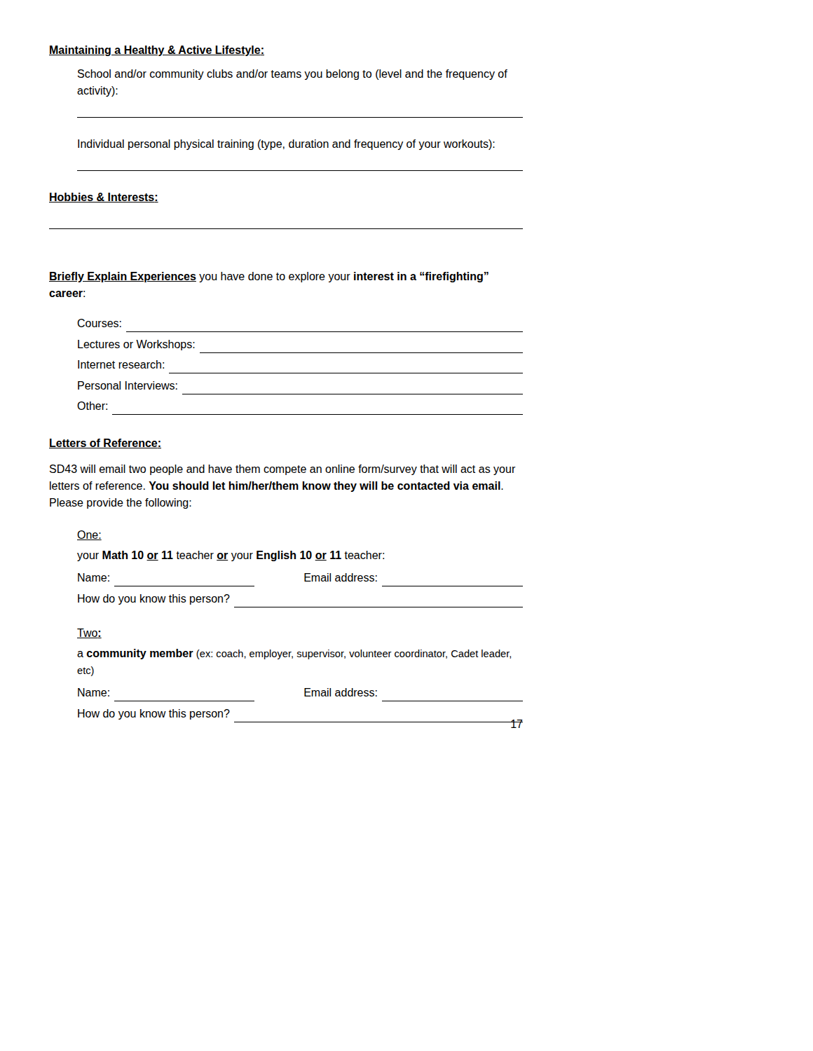Maintaining a Healthy & Active Lifestyle:
School and/or community clubs and/or teams you belong to (level and the frequency of activity):
Individual personal physical training (type, duration and frequency of your workouts):
Hobbies & Interests:
Briefly Explain Experiences you have done to explore your interest in a “firefighting” career:
Courses:
Lectures or Workshops:
Internet research:
Personal Interviews:
Other:
Letters of Reference:
SD43 will email two people and have them compete an online form/survey that will act as your letters of reference. You should let him/her/them know they will be contacted via email. Please provide the following:
One:
your Math 10 or 11 teacher or your English 10 or 11 teacher:
Name: Email address:
How do you know this person?
Two:
a community member (ex: coach, employer, supervisor, volunteer coordinator, Cadet leader, etc)
Name: Email address:
How do you know this person?
17